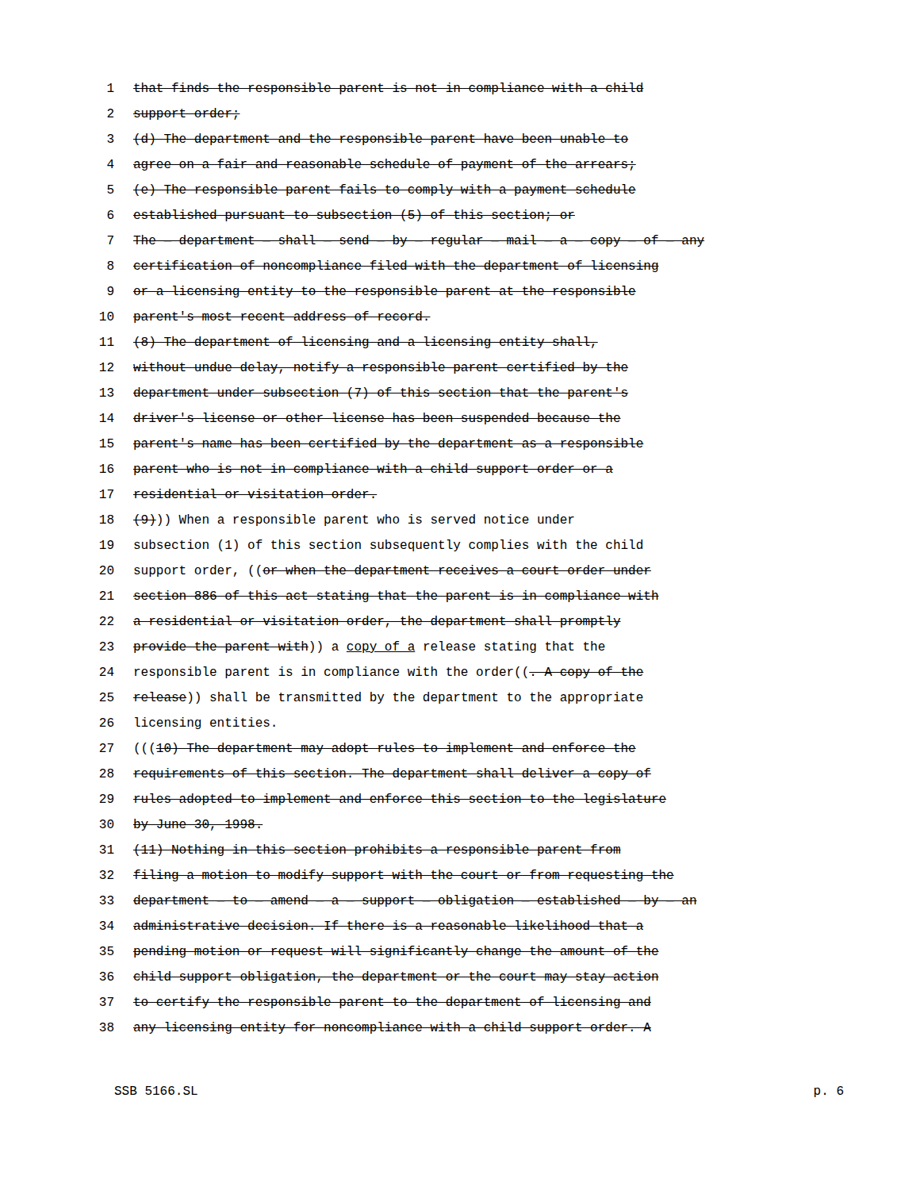1 that finds the responsible parent is not in compliance with a child
2 support order;
3(d) The department and the responsible parent have been unable to
4 agree on a fair and reasonable schedule of payment of the arrears;
5(e) The responsible parent fails to comply with a payment schedule
6 established pursuant to subsection (5) of this section; or
7 The — department — shall — send — by — regular — mail — a — copy — of — any
8 certification of noncompliance filed with the department of licensing
9 or a licensing entity to the responsible parent at the responsible
10 parent's most recent address of record.
11(8) The department of licensing and a licensing entity shall,
12 without undue delay, notify a responsible parent certified by the
13 department under subsection (7) of this section that the parent's
14 driver's license or other license has been suspended because the
15 parent's name has been certified by the department as a responsible
16 parent who is not in compliance with a child support order or a
17 residential or visitation order.
18(9))) When a responsible parent who is served notice under
19 subsection (1) of this section subsequently complies with the child
20 support order, ((or when the department receives a court order under
21 section 886 of this act stating that the parent is in compliance with
22 a residential or visitation order, the department shall promptly
23 provide the parent with)) a copy of a release stating that the
24 responsible parent is in compliance with the order((. A copy of the
25 release)) shall be transmitted by the department to the appropriate
26 licensing entities.
27(((10) The department may adopt rules to implement and enforce the
28 requirements of this section. The department shall deliver a copy of
29 rules adopted to implement and enforce this section to the legislature
30 by June 30, 1998.
31(11) Nothing in this section prohibits a responsible parent from
32 filing a motion to modify support with the court or from requesting the
33 department — to — amend — a — support — obligation — established — by — an
34 administrative decision. If there is a reasonable likelihood that a
35 pending motion or request will significantly change the amount of the
36 child support obligation, the department or the court may stay action
37 to certify the responsible parent to the department of licensing and
38 any licensing entity for noncompliance with a child support order. A
SSB 5166.SL p. 6